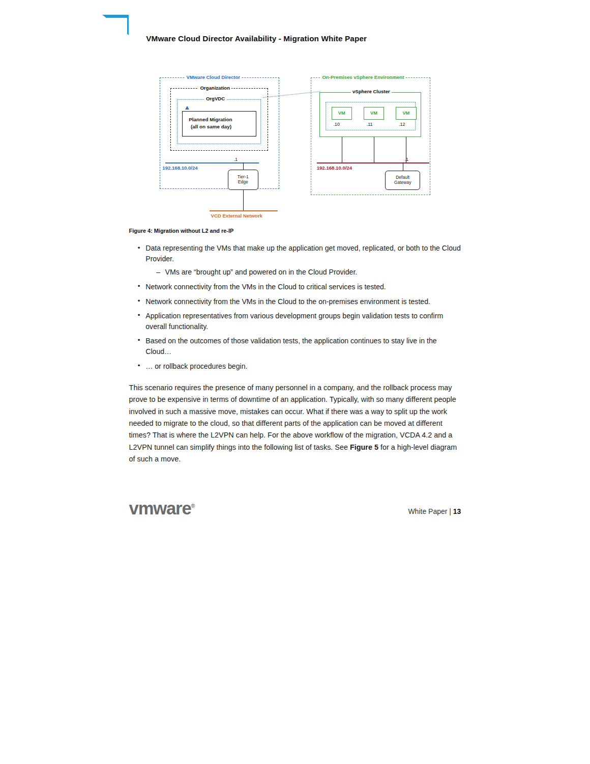VMware Cloud Director Availability - Migration White Paper
VMware Cloud Director
Organization
OrgVDC
Planned Migration
(all on same day)
192.168.10.0/24
.1
Tier-1
Edge
VCD External Network
On-Premises vSphere Environment
vSphere Cluster
VM
VM
VM
.10
.11
.12
192.168.10.0/24
.1
Default
Gateway
Figure 4: Migration without L2 and re-IP
Data representing the VMs that make up the application get moved, replicated, or both to the Cloud Provider.
VMs are “brought up” and powered on in the Cloud Provider.
Network connectivity from the VMs in the Cloud to critical services is tested.
Network connectivity from the VMs in the Cloud to the on-premises environment is tested.
Application representatives from various development groups begin validation tests to confirm overall functionality.
Based on the outcomes of those validation tests, the application continues to stay live in the Cloud…
… or rollback procedures begin.
This scenario requires the presence of many personnel in a company, and the rollback process may prove to be expensive in terms of downtime of an application. Typically, with so many different people involved in such a massive move, mistakes can occur. What if there was a way to split up the work needed to migrate to the cloud, so that different parts of the application can be moved at different times? That is where the L2VPN can help. For the above workflow of the migration, VCDA 4.2 and a L2VPN tunnel can simplify things into the following list of tasks. See Figure 5 for a high-level diagram of such a move.
vmware®
White Paper | 13